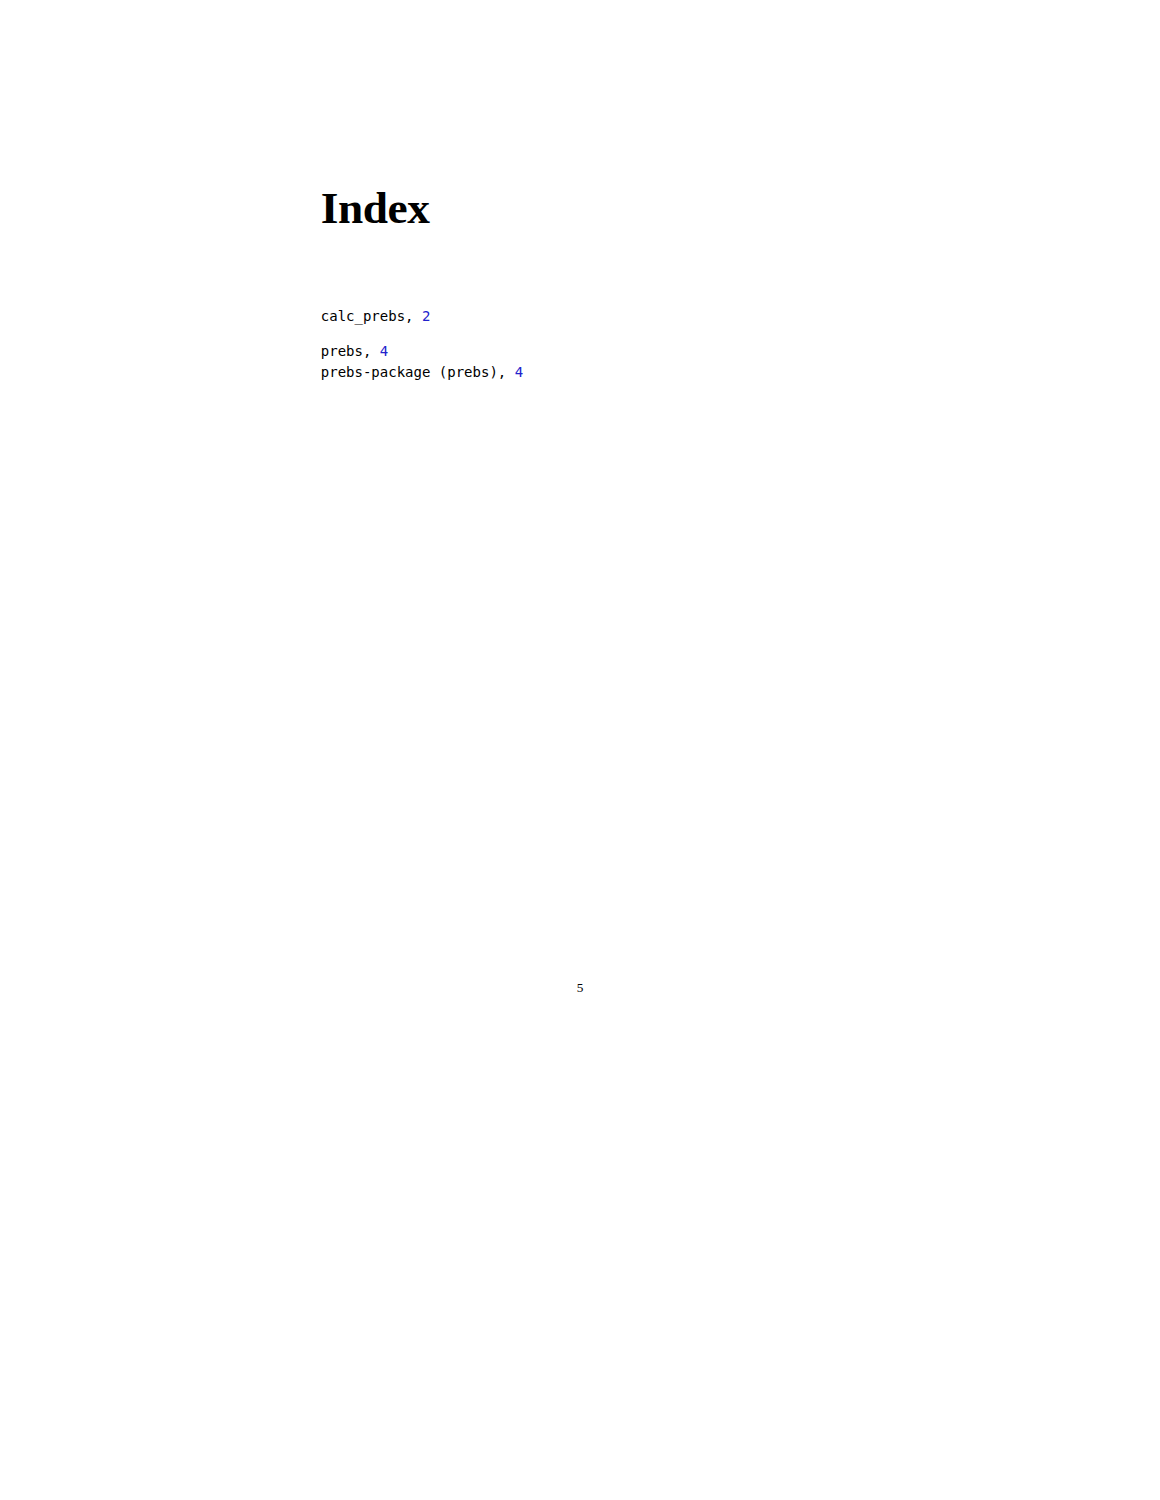Index
calc_prebs, 2
prebs, 4
prebs-package (prebs), 4
5